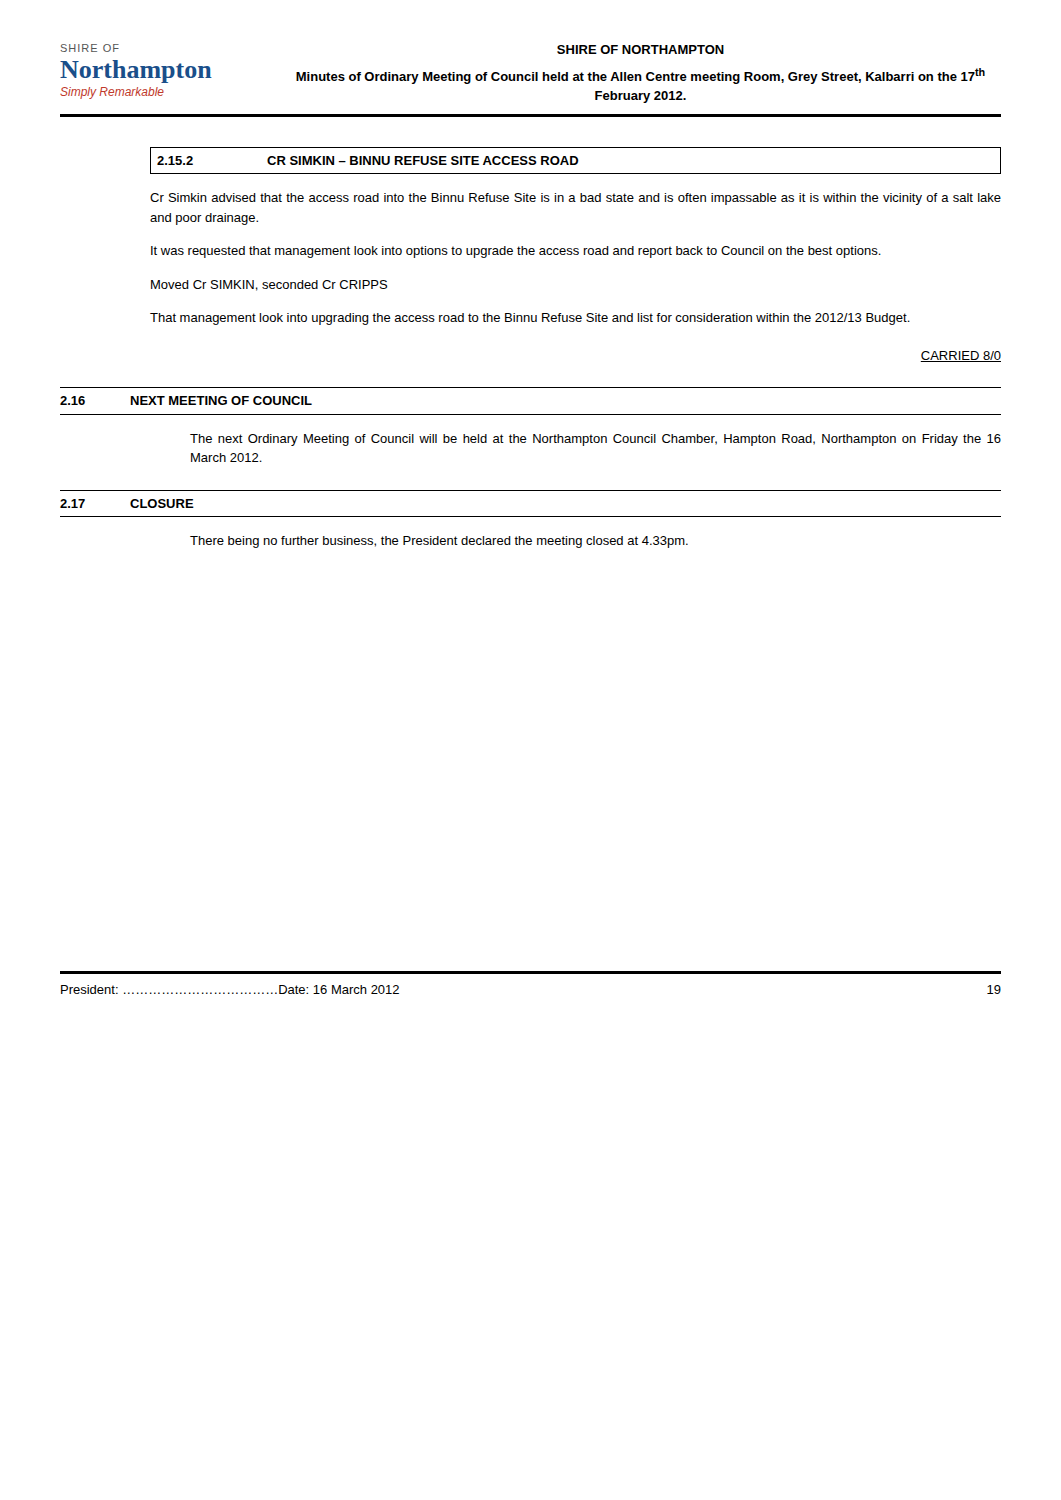Shire of
Northampton
Simply Remarkable
SHIRE OF NORTHAMPTON
Minutes of Ordinary Meeting of Council held at the Allen Centre meeting Room, Grey Street, Kalbarri on the 17th February 2012.
2.15.2 CR SIMKIN – BINNU REFUSE SITE ACCESS ROAD
Cr Simkin advised that the access road into the Binnu Refuse Site is in a bad state and is often impassable as it is within the vicinity of a salt lake and poor drainage.
It was requested that management look into options to upgrade the access road and report back to Council on the best options.
Moved Cr SIMKIN, seconded Cr CRIPPS
That management look into upgrading the access road to the Binnu Refuse Site and list for consideration within the 2012/13 Budget.
CARRIED 8/0
2.16 NEXT MEETING OF COUNCIL
The next Ordinary Meeting of Council will be held at the Northampton Council Chamber, Hampton Road, Northampton on Friday the 16 March 2012.
2.17 CLOSURE
There being no further business, the President declared the meeting closed at 4.33pm.
President: ………………………………Date: 16 March 2012
19